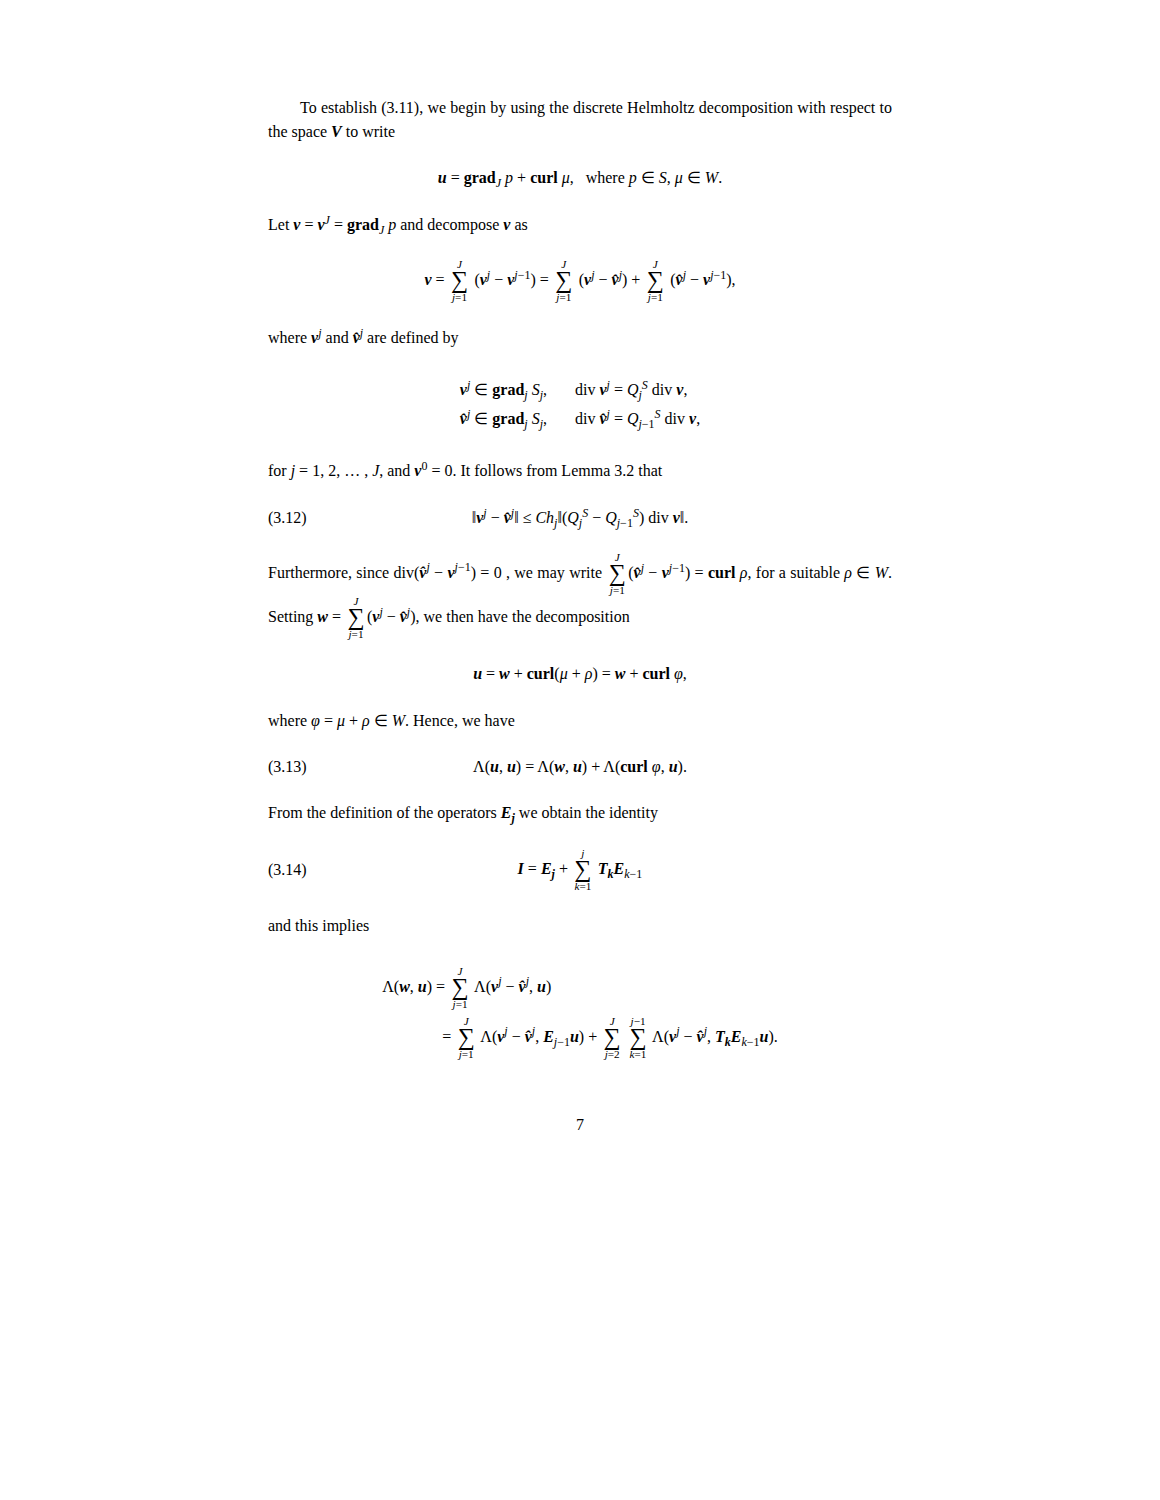To establish (3.11), we begin by using the discrete Helmholtz decomposition with respect to the space V to write
u = gradJ p + curl μ, where p ∈ S, μ ∈ W.
Let v = vJ = gradJ p and decompose v as
v = J∑j=1 (vj − vj−1) = J∑j=1 (vj − v̂j) + J∑j=1 (v̂j − vj−1),
where vj and v̂j are defined by
vj ∈ gradj Sj, div vj = QjS div v, v̂j ∈ gradj Sj, div v̂j = Qj−1S div v,
for j = 1, 2, … , J, and v0 = 0. It follows from Lemma 3.2 that
(3.12) ‖vj − v̂j‖ ≤ Chj‖(QjS − Qj−1S) div v‖.
Furthermore, since div(v̂j − vj−1) = 0 , we may write J∑j=1(v̂j − vj−1) = curl ρ, for a suitable ρ ∈ W. Setting w = J∑j=1(vj − v̂j), we then have the decomposition
u = w + curl(μ + ρ) = w + curl φ,
where φ = μ + ρ ∈ W. Hence, we have
(3.13) Λ(u, u) = Λ(w, u) + Λ(curl φ, u).
From the definition of the operators Ej we obtain the identity
(3.14) I = Ej + j∑k=1 Tk Ek−1
and this implies
Λ(w, u) = J∑j=1 Λ(vj − v̂j, u) = J∑j=1 Λ(vj − v̂j, Ej−1u) + J∑j=2 j−1∑k=1 Λ(vj − v̂j, Tk Ek−1u).
7